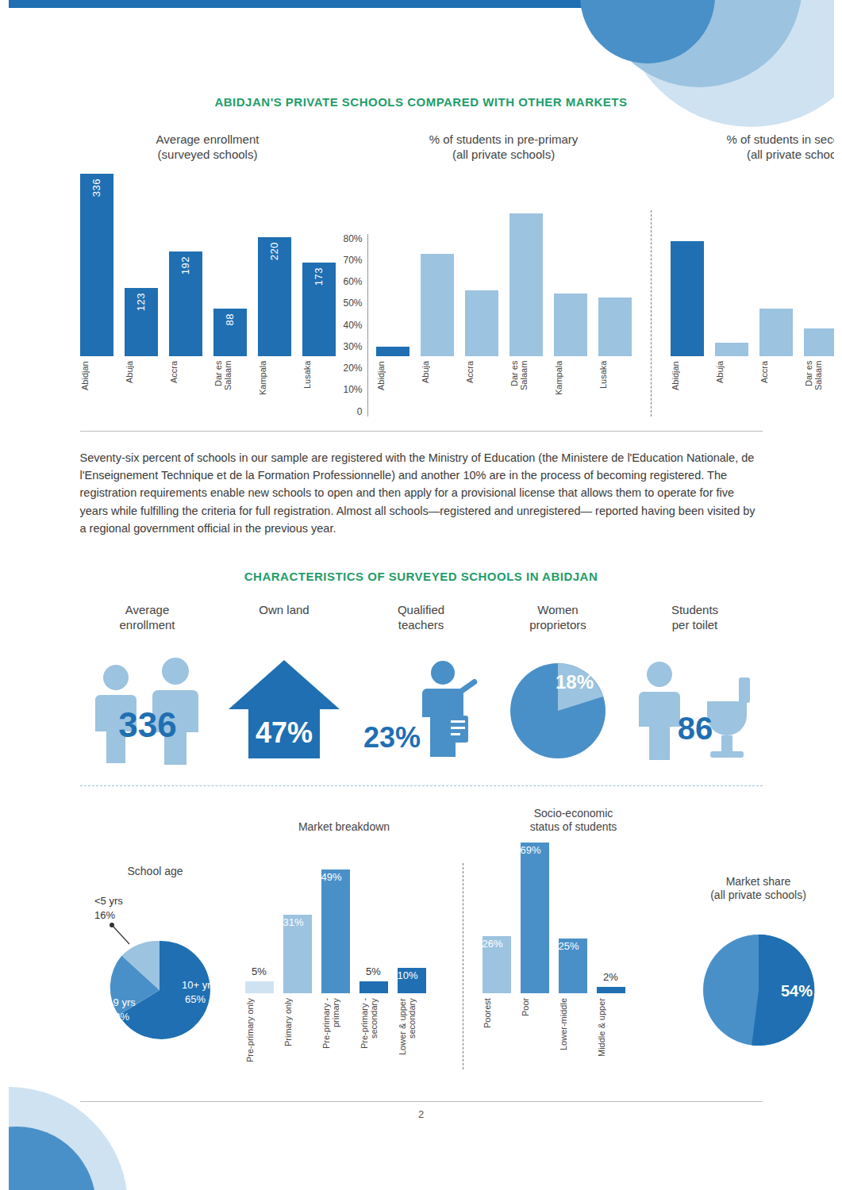Abidjan's private schools compared with other markets
Average enrollment
(surveyed schools)
336
123
192
88
220
173
Abidjan Abuja Accra Dar es Salaam Kampala Lusaka
80% 70% 60% 50% 40% 30% 20% 10% 0
% of students in pre-primary
(all private schools)
Abidjan Abuja Accra Dar es Salaam Kampala Lusaka
% of students in secondary
(all private schools)
Abidjan Abuja Accra Dar es Salaam Kampala Lusaka
Seventy-six percent of schools in our sample are registered with the Ministry of Education (the Ministere de l'Education Nationale, de l'Enseignement Technique et de la Formation Professionnelle) and another 10% are in the process of becoming registered. The registration requirements enable new schools to open and then apply for a provisional license that allows them to operate for five years while fulfilling the criteria for full registration. Almost all schools—registered and unregistered— reported having been visited by a regional government official in the previous year.
Characteristics of surveyed schools in Abidjan
Average
enrollment
336
Own land
47%
Qualified
teachers
23%
Women
proprietors
18%
Students
per toilet
86
School age
<5 yrs 16% 10+ yrs 65% 5-9 yrs 19%
Market breakdown
5%
31%
49%
5%
10%
Pre-primary only Primary only Pre-primary - primary Pre-primary - secondary Lower & upper secondary
Socio-economic
status of students
26%
69%
25%
2%
Poorest Poor Lower-middle Middle & upper
Market share
(all private schools)
54%
2